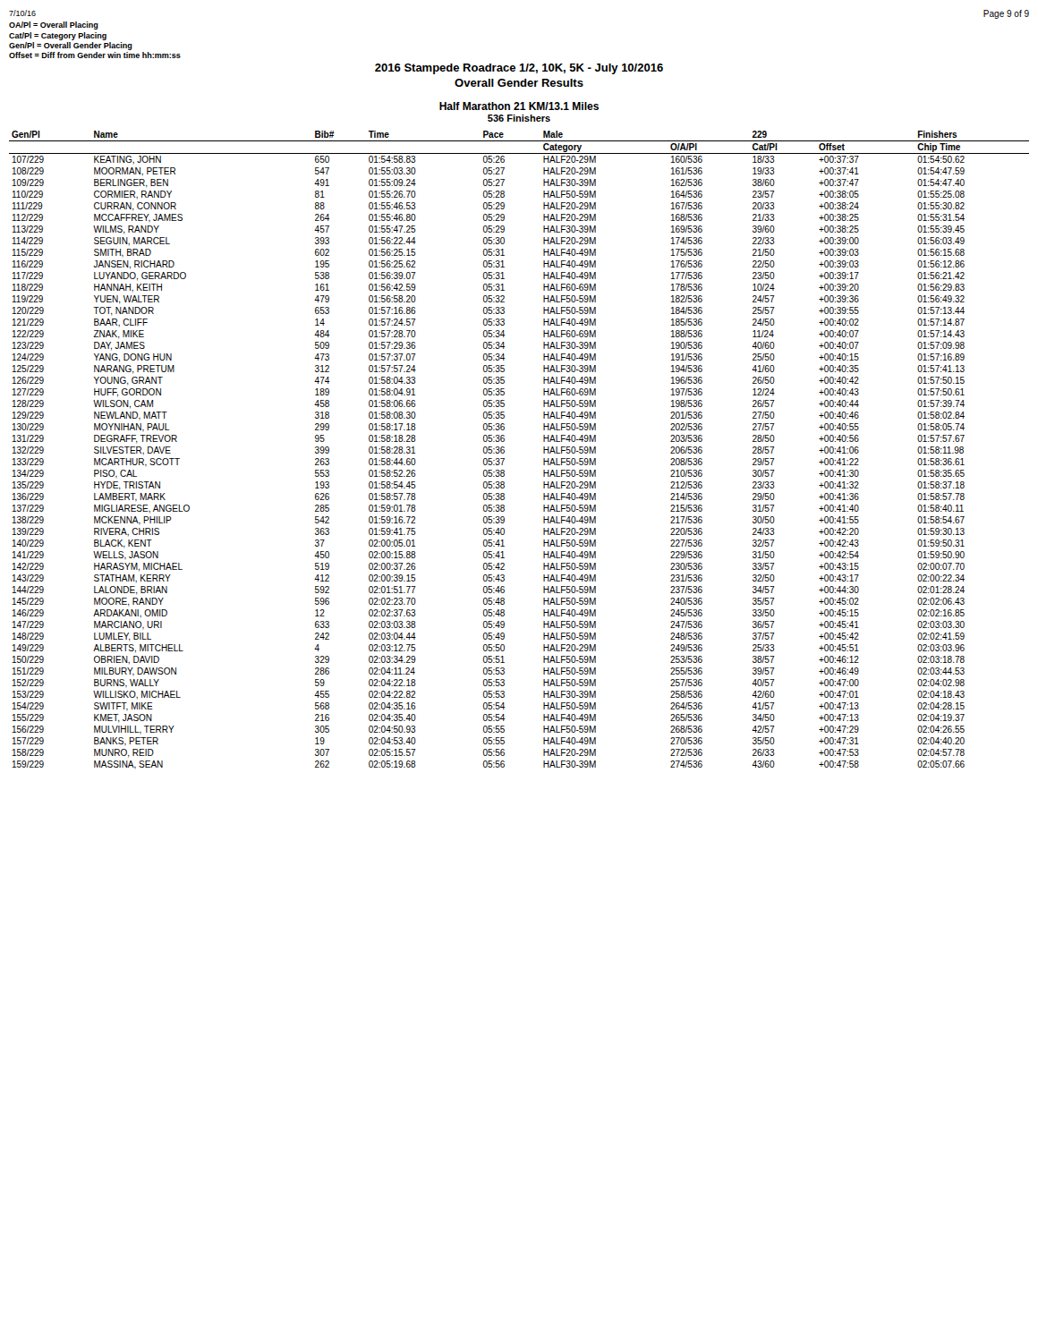7/10/16
OA/Pl = Overall Placing
Cat/Pl = Category Placing
Gen/Pl = Overall Gender Placing
Offset = Diff from Gender win time hh:mm:ss
Page 9 of 9
2016 Stampede Roadrace 1/2, 10K, 5K - July 10/2016
Overall Gender Results
Half Marathon 21 KM/13.1 Miles
536 Finishers
| Gen/Pl | Name | Bib# | Time | Pace | Male | 229 | Finishers |
| --- | --- | --- | --- | --- | --- | --- | --- |
| | | | | | Category | O/A/Pl | Cat/Pl | Offset | Chip Time |
| 107/229 | KEATING, JOHN | 650 | 01:54:58.83 | 05:26 | HALF20-29M | 160/536 | 18/33 | +00:37:37 | 01:54:50.62 |
| 108/229 | MOORMAN, PETER | 547 | 01:55:03.30 | 05:27 | HALF20-29M | 161/536 | 19/33 | +00:37:41 | 01:54:47.59 |
| 109/229 | BERLINGER, BEN | 491 | 01:55:09.24 | 05:27 | HALF30-39M | 162/536 | 38/60 | +00:37:47 | 01:54:47.40 |
| 110/229 | CORMIER, RANDY | 81 | 01:55:26.70 | 05:28 | HALF50-59M | 164/536 | 23/57 | +00:38:05 | 01:55:25.08 |
| 111/229 | CURRAN, CONNOR | 88 | 01:55:46.53 | 05:29 | HALF20-29M | 167/536 | 20/33 | +00:38:24 | 01:55:30.82 |
| 112/229 | MCCAFFREY, JAMES | 264 | 01:55:46.80 | 05:29 | HALF20-29M | 168/536 | 21/33 | +00:38:25 | 01:55:31.54 |
| 113/229 | WILMS, RANDY | 457 | 01:55:47.25 | 05:29 | HALF30-39M | 169/536 | 39/60 | +00:38:25 | 01:55:39.45 |
| 114/229 | SEGUIN, MARCEL | 393 | 01:56:22.44 | 05:30 | HALF20-29M | 174/536 | 22/33 | +00:39:00 | 01:56:03.49 |
| 115/229 | SMITH, BRAD | 602 | 01:56:25.15 | 05:31 | HALF40-49M | 175/536 | 21/50 | +00:39:03 | 01:56:15.68 |
| 116/229 | JANSEN, RICHARD | 195 | 01:56:25.62 | 05:31 | HALF40-49M | 176/536 | 22/50 | +00:39:03 | 01:56:12.86 |
| 117/229 | LUYANDO, GERARDO | 538 | 01:56:39.07 | 05:31 | HALF40-49M | 177/536 | 23/50 | +00:39:17 | 01:56:21.42 |
| 118/229 | HANNAH, KEITH | 161 | 01:56:42.59 | 05:31 | HALF60-69M | 178/536 | 10/24 | +00:39:20 | 01:56:29.83 |
| 119/229 | YUEN, WALTER | 479 | 01:56:58.20 | 05:32 | HALF50-59M | 182/536 | 24/57 | +00:39:36 | 01:56:49.32 |
| 120/229 | TOT, NANDOR | 653 | 01:57:16.86 | 05:33 | HALF50-59M | 184/536 | 25/57 | +00:39:55 | 01:57:13.44 |
| 121/229 | BAAR, CLIFF | 14 | 01:57:24.57 | 05:33 | HALF40-49M | 185/536 | 24/50 | +00:40:02 | 01:57:14.87 |
| 122/229 | ZNAK, MIKE | 484 | 01:57:28.70 | 05:34 | HALF60-69M | 188/536 | 11/24 | +00:40:07 | 01:57:14.43 |
| 123/229 | DAY, JAMES | 509 | 01:57:29.36 | 05:34 | HALF30-39M | 190/536 | 40/60 | +00:40:07 | 01:57:09.98 |
| 124/229 | YANG, DONG HUN | 473 | 01:57:37.07 | 05:34 | HALF40-49M | 191/536 | 25/50 | +00:40:15 | 01:57:16.89 |
| 125/229 | NARANG, PRETUM | 312 | 01:57:57.24 | 05:35 | HALF30-39M | 194/536 | 41/60 | +00:40:35 | 01:57:41.13 |
| 126/229 | YOUNG, GRANT | 474 | 01:58:04.33 | 05:35 | HALF40-49M | 196/536 | 26/50 | +00:40:42 | 01:57:50.15 |
| 127/229 | HUFF, GORDON | 189 | 01:58:04.91 | 05:35 | HALF60-69M | 197/536 | 12/24 | +00:40:43 | 01:57:50.61 |
| 128/229 | WILSON, CAM | 458 | 01:58:06.66 | 05:35 | HALF50-59M | 198/536 | 26/57 | +00:40:44 | 01:57:39.74 |
| 129/229 | NEWLAND, MATT | 318 | 01:58:08.30 | 05:35 | HALF40-49M | 201/536 | 27/50 | +00:40:46 | 01:58:02.84 |
| 130/229 | MOYNIHAN, PAUL | 299 | 01:58:17.18 | 05:36 | HALF50-59M | 202/536 | 27/57 | +00:40:55 | 01:58:05.74 |
| 131/229 | DEGRAFF, TREVOR | 95 | 01:58:18.28 | 05:36 | HALF40-49M | 203/536 | 28/50 | +00:40:56 | 01:57:57.67 |
| 132/229 | SILVESTER, DAVE | 399 | 01:58:28.31 | 05:36 | HALF50-59M | 206/536 | 28/57 | +00:41:06 | 01:58:11.98 |
| 133/229 | MCARTHUR, SCOTT | 263 | 01:58:44.60 | 05:37 | HALF50-59M | 208/536 | 29/57 | +00:41:22 | 01:58:36.61 |
| 134/229 | PISO, CAL | 553 | 01:58:52.26 | 05:38 | HALF50-59M | 210/536 | 30/57 | +00:41:30 | 01:58:35.65 |
| 135/229 | HYDE, TRISTAN | 193 | 01:58:54.45 | 05:38 | HALF20-29M | 212/536 | 23/33 | +00:41:32 | 01:58:37.18 |
| 136/229 | LAMBERT, MARK | 626 | 01:58:57.78 | 05:38 | HALF40-49M | 214/536 | 29/50 | +00:41:36 | 01:58:57.78 |
| 137/229 | MIGLIARESE, ANGELO | 285 | 01:59:01.78 | 05:38 | HALF50-59M | 215/536 | 31/57 | +00:41:40 | 01:58:40.11 |
| 138/229 | MCKENNA, PHILIP | 542 | 01:59:16.72 | 05:39 | HALF40-49M | 217/536 | 30/50 | +00:41:55 | 01:58:54.67 |
| 139/229 | RIVERA, CHRIS | 363 | 01:59:41.75 | 05:40 | HALF20-29M | 220/536 | 24/33 | +00:42:20 | 01:59:30.13 |
| 140/229 | BLACK, KENT | 37 | 02:00:05.01 | 05:41 | HALF50-59M | 227/536 | 32/57 | +00:42:43 | 01:59:50.31 |
| 141/229 | WELLS, JASON | 450 | 02:00:15.88 | 05:41 | HALF40-49M | 229/536 | 31/50 | +00:42:54 | 01:59:50.90 |
| 142/229 | HARASYM, MICHAEL | 519 | 02:00:37.26 | 05:42 | HALF50-59M | 230/536 | 33/57 | +00:43:15 | 02:00:07.70 |
| 143/229 | STATHAM, KERRY | 412 | 02:00:39.15 | 05:43 | HALF40-49M | 231/536 | 32/50 | +00:43:17 | 02:00:22.34 |
| 144/229 | LALONDE, BRIAN | 592 | 02:01:51.77 | 05:46 | HALF50-59M | 237/536 | 34/57 | +00:44:30 | 02:01:28.24 |
| 145/229 | MOORE, RANDY | 596 | 02:02:23.70 | 05:48 | HALF50-59M | 240/536 | 35/57 | +00:45:02 | 02:02:06.43 |
| 146/229 | ARDAKANI, OMID | 12 | 02:02:37.63 | 05:48 | HALF40-49M | 245/536 | 33/50 | +00:45:15 | 02:02:16.85 |
| 147/229 | MARCIANO, URI | 633 | 02:03:03.38 | 05:49 | HALF50-59M | 247/536 | 36/57 | +00:45:41 | 02:03:03.30 |
| 148/229 | LUMLEY, BILL | 242 | 02:03:04.44 | 05:49 | HALF50-59M | 248/536 | 37/57 | +00:45:42 | 02:02:41.59 |
| 149/229 | ALBERTS, MITCHELL | 4 | 02:03:12.75 | 05:50 | HALF20-29M | 249/536 | 25/33 | +00:45:51 | 02:03:03.96 |
| 150/229 | OBRIEN, DAVID | 329 | 02:03:34.29 | 05:51 | HALF50-59M | 253/536 | 38/57 | +00:46:12 | 02:03:18.78 |
| 151/229 | MILBURY, DAWSON | 286 | 02:04:11.24 | 05:53 | HALF50-59M | 255/536 | 39/57 | +00:46:49 | 02:03:44.53 |
| 152/229 | BURNS, WALLY | 59 | 02:04:22.18 | 05:53 | HALF50-59M | 257/536 | 40/57 | +00:47:00 | 02:04:02.98 |
| 153/229 | WILLISKO, MICHAEL | 455 | 02:04:22.82 | 05:53 | HALF30-39M | 258/536 | 42/60 | +00:47:01 | 02:04:18.43 |
| 154/229 | SWITFT, MIKE | 568 | 02:04:35.16 | 05:54 | HALF50-59M | 264/536 | 41/57 | +00:47:13 | 02:04:28.15 |
| 155/229 | KMET, JASON | 216 | 02:04:35.40 | 05:54 | HALF40-49M | 265/536 | 34/50 | +00:47:13 | 02:04:19.37 |
| 156/229 | MULVIHILL, TERRY | 305 | 02:04:50.93 | 05:55 | HALF50-59M | 268/536 | 42/57 | +00:47:29 | 02:04:26.55 |
| 157/229 | BANKS, PETER | 19 | 02:04:53.40 | 05:55 | HALF40-49M | 270/536 | 35/50 | +00:47:31 | 02:04:40.20 |
| 158/229 | MUNRO, REID | 307 | 02:05:15.57 | 05:56 | HALF20-29M | 272/536 | 26/33 | +00:47:53 | 02:04:57.78 |
| 159/229 | MASSINA, SEAN | 262 | 02:05:19.68 | 05:56 | HALF30-39M | 274/536 | 43/60 | +00:47:58 | 02:05:07.66 |